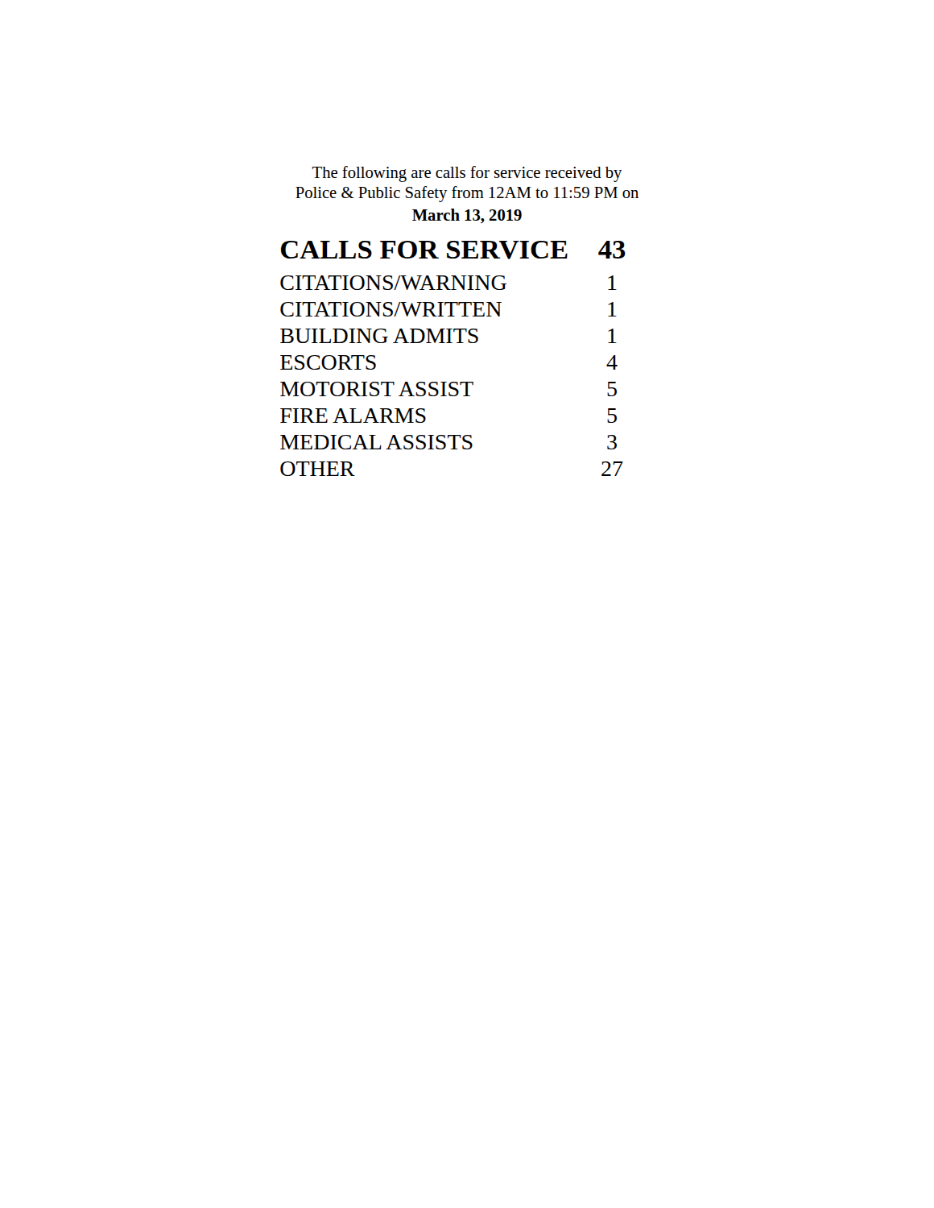The following are calls for service received by Police & Public Safety from 12AM to 11:59 PM on March 13, 2019
| CALLS FOR SERVICE | 43 |
| CITATIONS/WARNING | 1 |
| CITATIONS/WRITTEN | 1 |
| BUILDING ADMITS | 1 |
| ESCORTS | 4 |
| MOTORIST ASSIST | 5 |
| FIRE ALARMS | 5 |
| MEDICAL ASSISTS | 3 |
| OTHER | 27 |